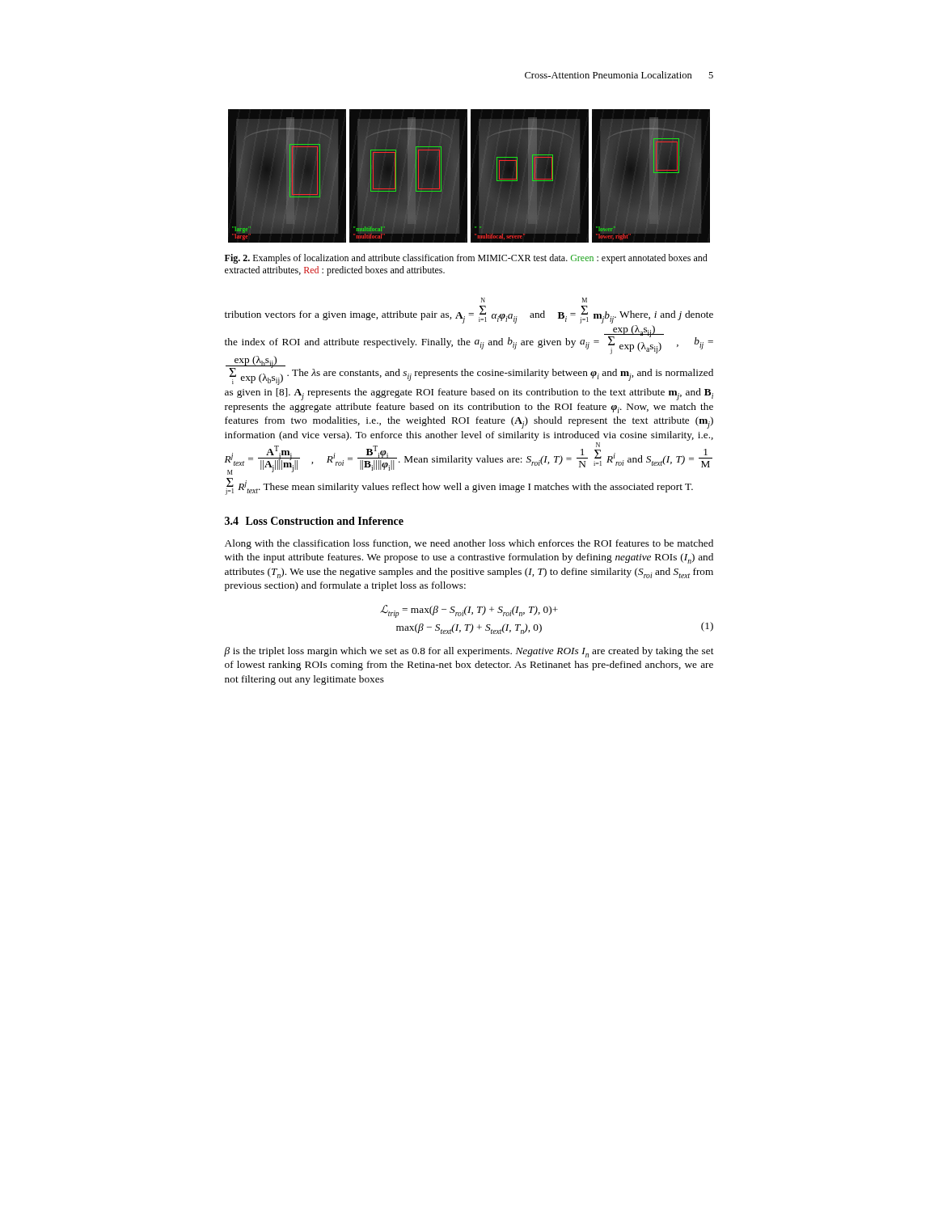Cross-Attention Pneumonia Localization 5
"large"
"large"
"multifocal"
"multifocal"
" "
"multifocal, severe"
"lower"
"lower, right"
Fig. 2. Examples of localization and attribute classification from MIMIC-CXR test data. Green : expert annotated boxes and extracted attributes, Red : predicted boxes and attributes.
tribution vectors for a given image, attribute pair as, Aj = NΣi=1 αi φi aij and Bi = MΣj=1 mj bij. Where, i and j denote the index of ROI and attribute respectively. Finally, the aij and bij are given by aij = exp (λasij) Σj exp (λasij) , bij = exp (λbsij) Σi exp (λbsij). The λs are constants, and sij represents the cosine-similarity between φi and mj, and is normalized as given in [8]. Aj represents the aggregate ROI feature based on its contribution to the text attribute mj, and Bi represents the aggregate attribute feature based on its contribution to the ROI feature φi. Now, we match the features from two modalities, i.e., the weighted ROI feature (Aj) should represent the text attribute (mj) information (and vice versa). To enforce this another level of similarity is introduced via cosine similarity, i.e., Rjtext = ATjmj||Aj||||mj|| , Riroi = BTiφi||Bi||||φi||. Mean similarity values are: Sroi(I, T) = 1 N NΣi=1 Riroi and Stext(I, T) = 1 M MΣj=1 Rjtext. These mean similarity values reflect how well a given image I matches with the associated report T.
3.4 Loss Construction and Inference
Along with the classification loss function, we need another loss which enforces the ROI features to be matched with the input attribute features. We propose to use a contrastive formulation by defining negative ROIs (In) and attributes (Tn). We use the negative samples and the positive samples (I, T) to define similarity (Sroi and Stext from previous section) and formulate a triplet loss as follows:
ℒtrip = max(β − Sroi(I, T) + Sroi(In, T), 0)+
max(β − Stext(I, T) + Stext(I, Tn), 0)
(1)
β is the triplet loss margin which we set as 0.8 for all experiments. Negative ROIs In are created by taking the set of lowest ranking ROIs coming from the Retina-net box detector. As Retinanet has pre-defined anchors, we are not filtering out any legitimate boxes